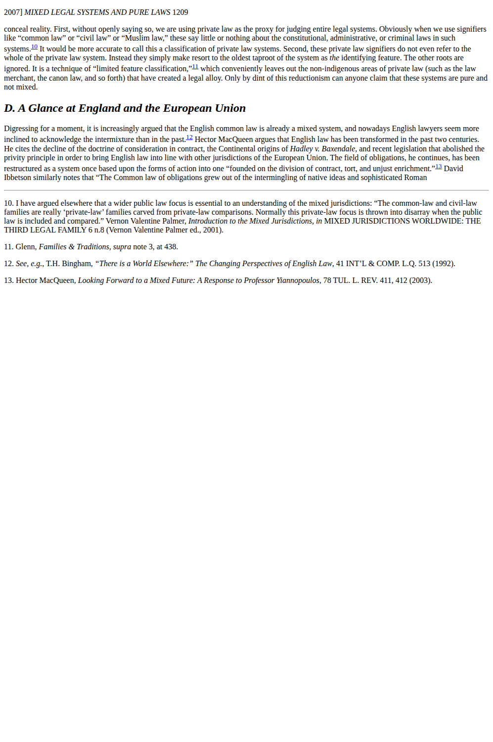2007] MIXED LEGAL SYSTEMS AND PURE LAWS 1209
conceal reality. First, without openly saying so, we are using private law as the proxy for judging entire legal systems. Obviously when we use signifiers like “common law” or “civil law” or “Muslim law,” these say little or nothing about the constitutional, administrative, or criminal laws in such systems.10 It would be more accurate to call this a classification of private law systems. Second, these private law signifiers do not even refer to the whole of the private law system. Instead they simply make resort to the oldest taproot of the system as the identifying feature. The other roots are ignored. It is a technique of “limited feature classification,”11 which conveniently leaves out the non-indigenous areas of private law (such as the law merchant, the canon law, and so forth) that have created a legal alloy. Only by dint of this reductionism can anyone claim that these systems are pure and not mixed.
D. A Glance at England and the European Union
Digressing for a moment, it is increasingly argued that the English common law is already a mixed system, and nowadays English lawyers seem more inclined to acknowledge the intermixture than in the past.12 Hector MacQueen argues that English law has been transformed in the past two centuries. He cites the decline of the doctrine of consideration in contract, the Continental origins of Hadley v. Baxendale, and recent legislation that abolished the privity principle in order to bring English law into line with other jurisdictions of the European Union. The field of obligations, he continues, has been restructured as a system once based upon the forms of action into one “founded on the division of contract, tort, and unjust enrichment.”13 David Ibbetson similarly notes that “The Common law of obligations grew out of the intermingling of native ideas and sophisticated Roman
10. I have argued elsewhere that a wider public law focus is essential to an understanding of the mixed jurisdictions: “The common-law and civil-law families are really ‘private-law’ families carved from private-law comparisons. Normally this private-law focus is thrown into disarray when the public law is included and compared.” Vernon Valentine Palmer, Introduction to the Mixed Jurisdictions, in MIXED JURISDICTIONS WORLDWIDE: THE THIRD LEGAL FAMILY 6 n.8 (Vernon Valentine Palmer ed., 2001).
11. Glenn, Families & Traditions, supra note 3, at 438.
12. See, e.g., T.H. Bingham, “There is a World Elsewhere:” The Changing Perspectives of English Law, 41 INT’L & COMP. L.Q. 513 (1992).
13. Hector MacQueen, Looking Forward to a Mixed Future: A Response to Professor Yiannopoulos, 78 TUL. L. REV. 411, 412 (2003).